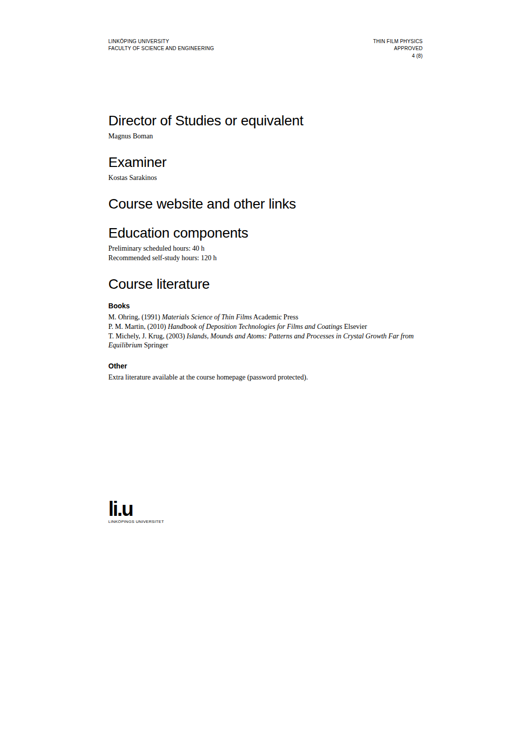LINKÖPING UNIVERSITY
FACULTY OF SCIENCE AND ENGINEERING
THIN FILM PHYSICS
APPROVED
4 (8)
Director of Studies or equivalent
Magnus Boman
Examiner
Kostas Sarakinos
Course website and other links
Education components
Preliminary scheduled hours: 40 h
Recommended self-study hours: 120 h
Course literature
Books
M. Ohring, (1991) Materials Science of Thin Films Academic Press
P. M. Martin, (2010) Handbook of Deposition Technologies for Films and Coatings Elsevier
T. Michely, J. Krug, (2003) Islands, Mounds and Atoms: Patterns and Processes in Crystal Growth Far from Equilibrium Springer
Other
Extra literature available at the course homepage (password protected).
li.u
LINKÖPINGS UNIVERSITET